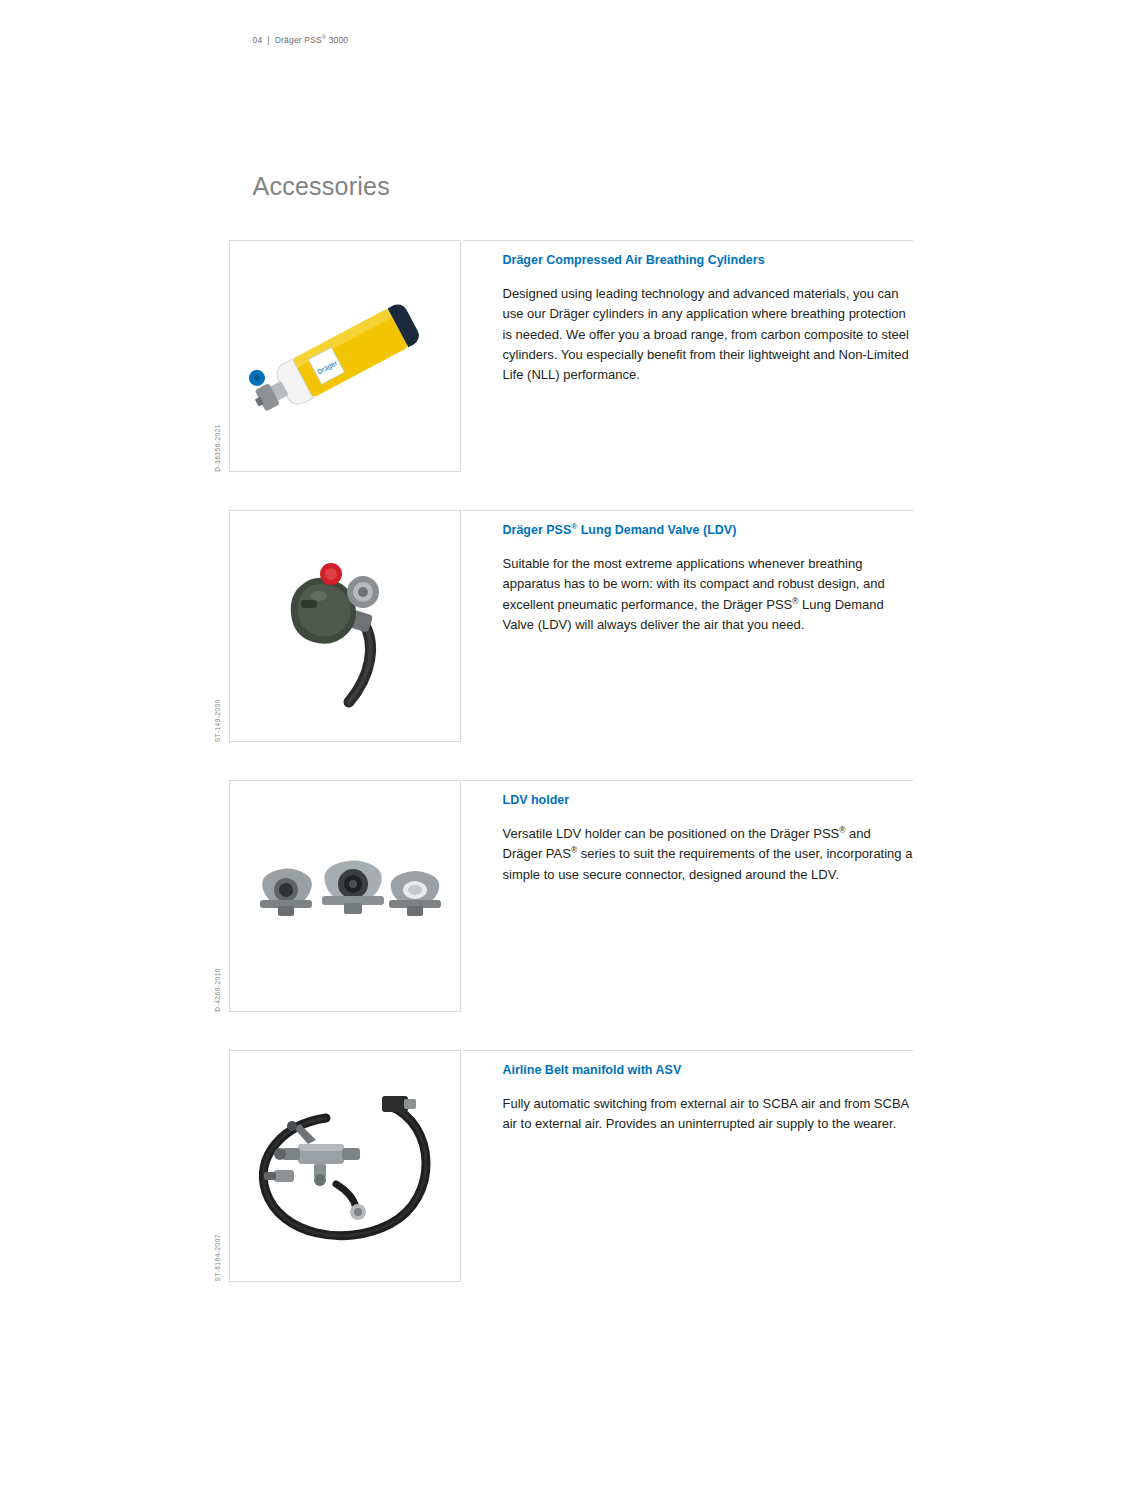04 | Dräger PSS® 3000
Accessories
D-36356-2021
Dräger
Dräger Compressed Air Breathing Cylinders
Designed using leading technology and advanced materials, you can use our Dräger cylinders in any application where breathing protection is needed. We offer you a broad range, from carbon composite to steel cylinders. You especially benefit from their lightweight and Non-Limited Life (NLL) performance.
ST-149-2000
Dräger PSS® Lung Demand Valve (LDV)
Suitable for the most extreme applications whenever breathing apparatus has to be worn: with its compact and robust design, and excellent pneumatic performance, the Dräger PSS® Lung Demand Valve (LDV) will always deliver the air that you need.
D-4268-2010
LDV holder
Versatile LDV holder can be positioned on the Dräger PSS® and Dräger PAS® series to suit the requirements of the user, incorporating a simple to use secure connector, designed around the LDV.
ST-6184-2007
Airline Belt manifold with ASV
Fully automatic switching from external air to SCBA air and from SCBA air to external air. Provides an uninterrupted air supply to the wearer.